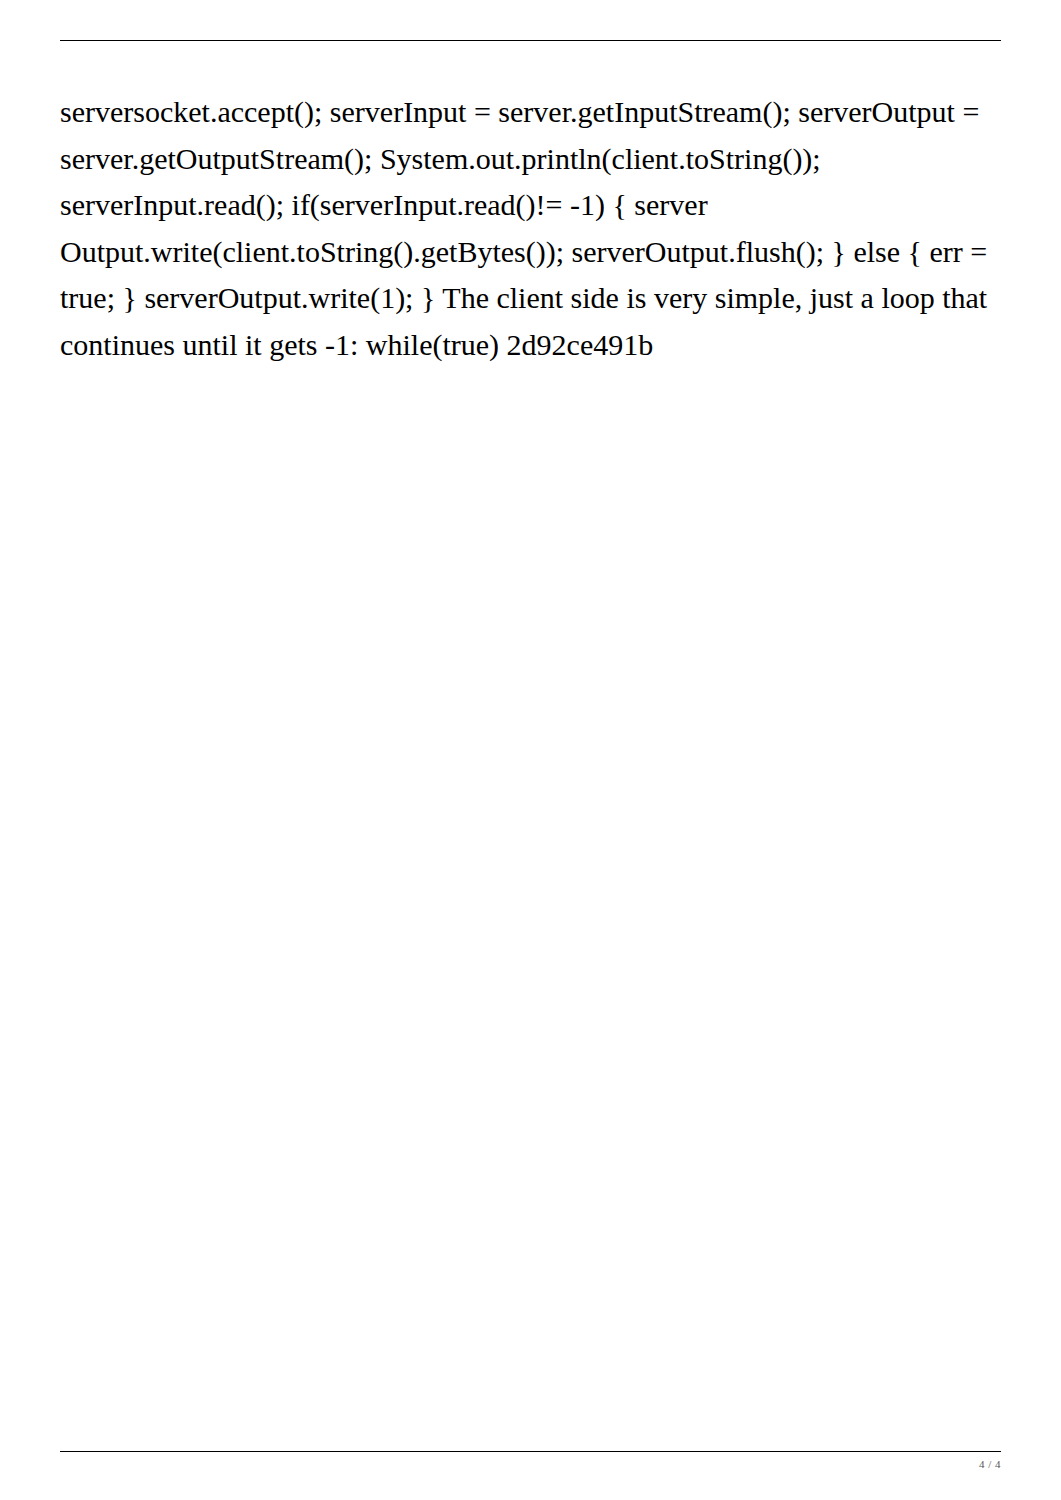serversocket.accept(); serverInput = server.getInputStream(); serverOutput = server.getOutputStream(); System.out.println(client.toString()); serverInput.read(); if(serverInput.read()!= -1) { server Output.write(client.toString().getBytes()); serverOutput.flush(); } else { err = true; } serverOutput.write(1); } The client side is very simple, just a loop that continues until it gets -1: while(true) 2d92ce491b
4 / 4